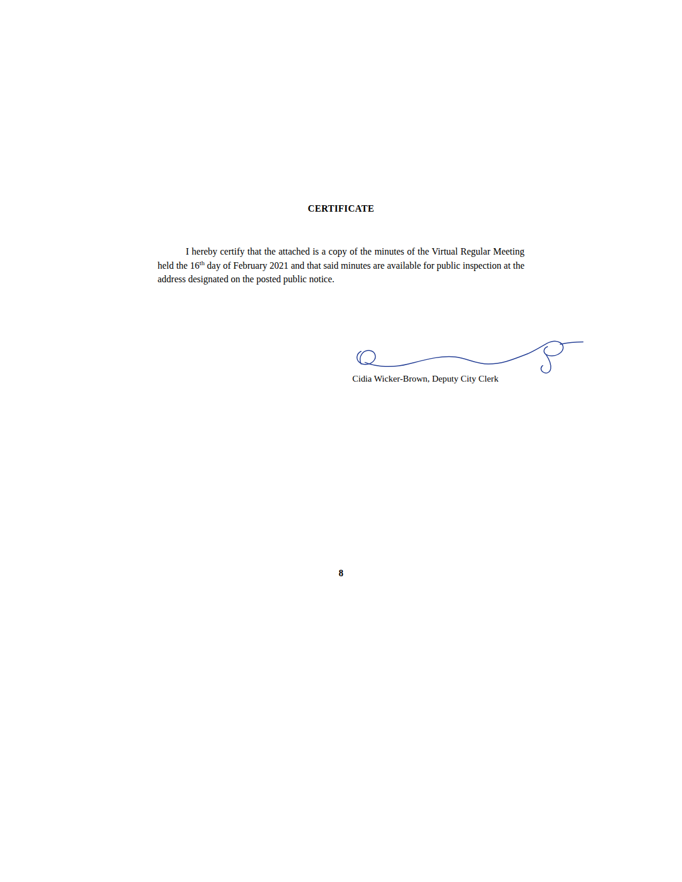CERTIFICATE
I hereby certify that the attached is a copy of the minutes of the Virtual Regular Meeting held the 16th day of February 2021 and that said minutes are available for public inspection at the address designated on the posted public notice.
Cidia Wicker-Brown, Deputy City Clerk
8